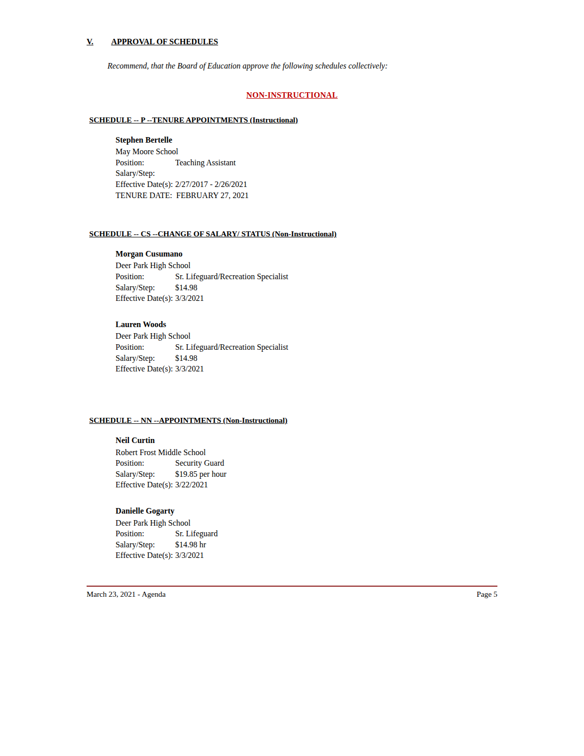V. APPROVAL OF SCHEDULES
Recommend, that the Board of Education approve the following schedules collectively:
NON-INSTRUCTIONAL
SCHEDULE -- P --TENURE APPOINTMENTS (Instructional)
Stephen Bertelle
May Moore School
Position: Teaching Assistant
Salary/Step:
Effective Date(s): 2/27/2017 - 2/26/2021
TENURE DATE: FEBRUARY 27, 2021
SCHEDULE -- CS --CHANGE OF SALARY/ STATUS (Non-Instructional)
Morgan Cusumano
Deer Park High School
Position: Sr. Lifeguard/Recreation Specialist
Salary/Step:$14.98
Effective Date(s): 3/3/2021
Lauren Woods
Deer Park High School
Position: Sr. Lifeguard/Recreation Specialist
Salary/Step:$14.98
Effective Date(s): 3/3/2021
SCHEDULE -- NN --APPOINTMENTS (Non-Instructional)
Neil Curtin
Robert Frost Middle School
Position: Security Guard
Salary/Step:$19.85 per hour
Effective Date(s): 3/22/2021
Danielle Gogarty
Deer Park High School
Position: Sr. Lifeguard
Salary/Step:$14.98 hr
Effective Date(s): 3/3/2021
March 23, 2021 - Agenda Page 5